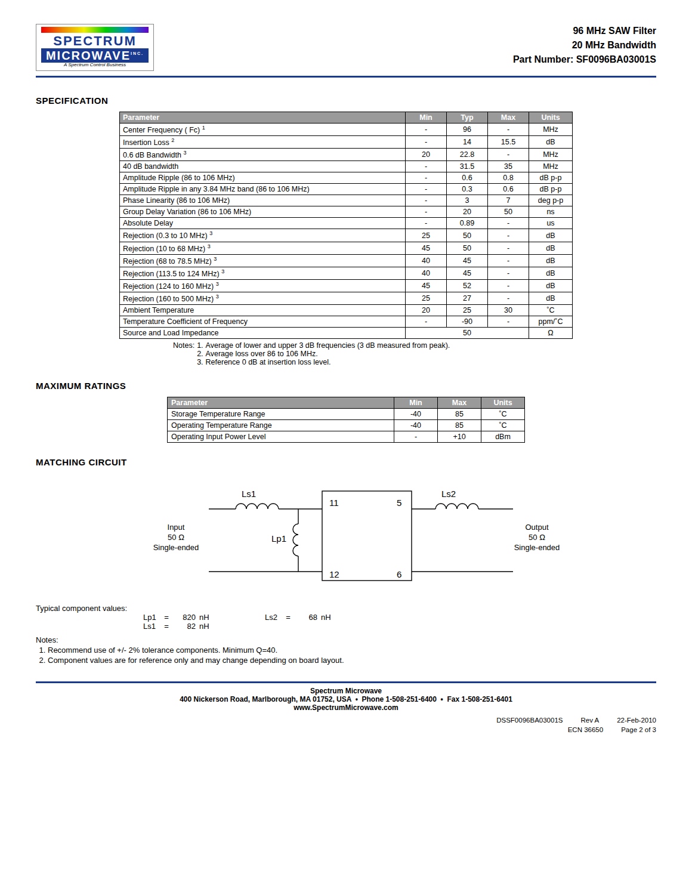SPECTRUM
MICROWAVEINC.
A Spectrum Control Business
96 MHz SAW Filter
20 MHz Bandwidth
Part Number: SF0096BA03001S
SPECIFICATION
| Parameter | Min | Typ | Max | Units |
| --- | --- | --- | --- | --- |
| Center Frequency ( Fc) 1 | - | 96 | - | MHz |
| Insertion Loss 2 | - | 14 | 15.5 | dB |
| 0.6 dB Bandwidth 3 | 20 | 22.8 | - | MHz |
| 40 dB bandwidth | - | 31.5 | 35 | MHz |
| Amplitude Ripple (86 to 106 MHz) | - | 0.6 | 0.8 | dB p-p |
| Amplitude Ripple in any 3.84 MHz band (86 to 106 MHz) | - | 0.3 | 0.6 | dB p-p |
| Phase Linearity (86 to 106 MHz) | - | 3 | 7 | deg p-p |
| Group Delay Variation (86 to 106 MHz) | - | 20 | 50 | ns |
| Absolute Delay | - | 0.89 | - | us |
| Rejection (0.3 to 10 MHz) 3 | 25 | 50 | - | dB |
| Rejection (10 to 68 MHz) 3 | 45 | 50 | - | dB |
| Rejection (68 to 78.5 MHz) 3 | 40 | 45 | - | dB |
| Rejection (113.5 to 124 MHz) 3 | 40 | 45 | - | dB |
| Rejection (124 to 160 MHz) 3 | 45 | 52 | - | dB |
| Rejection (160 to 500 MHz) 3 | 25 | 27 | - | dB |
| Ambient Temperature | 20 | 25 | 30 | ˚C |
| Temperature Coefficient of Frequency | - | -90 | - | ppm/˚C |
| Source and Load Impedance | 50 | Ω |
| Notes: | 1. | Average of lower and upper 3 dB frequencies (3 dB measured from peak). |
| | 2. | Average loss over 86 to 106 MHz. |
| | 3. | Reference 0 dB at insertion loss level. |
MAXIMUM RATINGS
| Parameter | Min | Max | Units |
| --- | --- | --- | --- |
| Storage Temperature Range | -40 | 85 | ˚C |
| Operating Temperature Range | -40 | 85 | ˚C |
| Operating Input Power Level | - | +10 | dBm |
MATCHING CIRCUIT
Ls1 Ls2 Lp1 11 5 12 6 Input 50 Ω Single-ended Output 50 Ω Single-ended
Typical component values:
Lp1=820 nH Ls2=68 nH
Ls1=82 nH
Notes:
Recommend use of +/- 2% tolerance components. Minimum Q=40.
Component values are for reference only and may change depending on board layout.
Spectrum Microwave
400 Nickerson Road, Marlborough, MA 01752, USA • Phone 1-508-251-6400 • Fax 1-508-251-6401
www.SpectrumMicrowave.com
DSSF0096BA03001S Rev A 22-Feb-2010
ECN 36650 Page 2 of 3